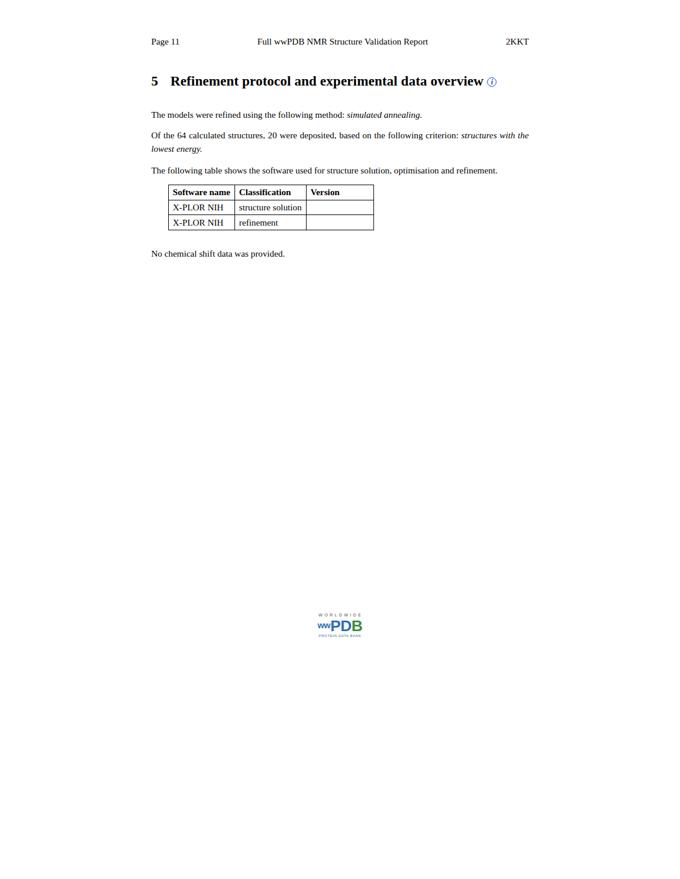Page 11
Full wwPDB NMR Structure Validation Report
2KKT
5 Refinement protocol and experimental data overviewi
The models were refined using the following method: simulated annealing.
Of the 64 calculated structures, 20 were deposited, based on the following criterion: structures with the lowest energy.
The following table shows the software used for structure solution, optimisation and refinement.
| Software name | Classification | Version |
| --- | --- | --- |
| X-PLOR NIH | structure solution | |
| X-PLOR NIH | refinement | |
No chemical shift data was provided.
W O R L D W I D E
ww PDB
PROTEIN DATA BANK